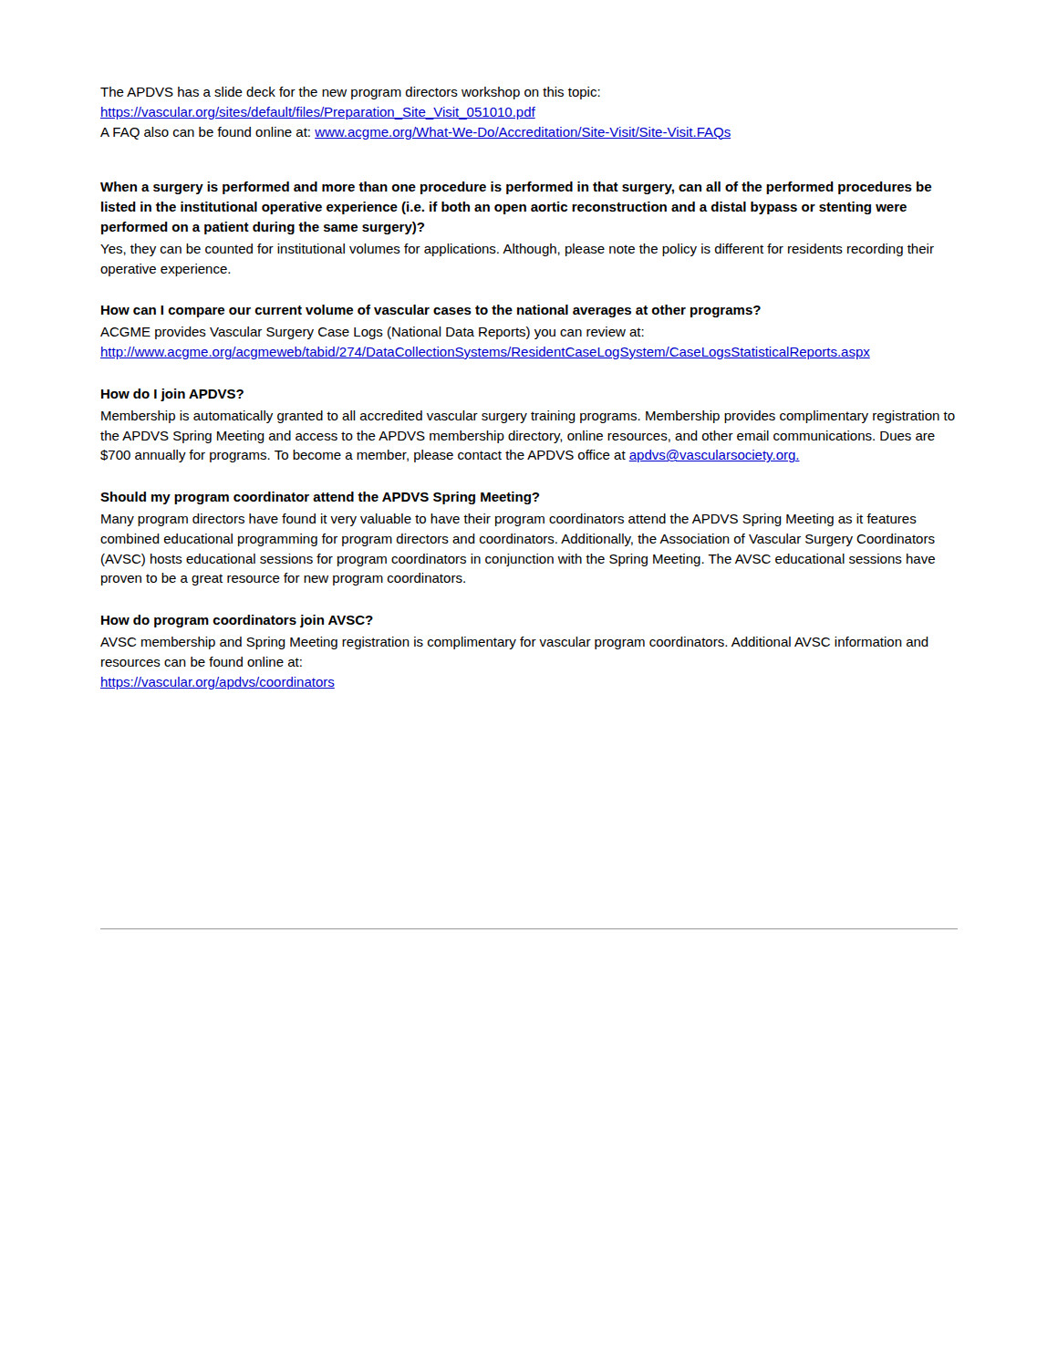The APDVS has a slide deck for the new program directors workshop on this topic:
https://vascular.org/sites/default/files/Preparation_Site_Visit_051010.pdf
A FAQ also can be found online at: www.acgme.org/What-We-Do/Accreditation/Site-Visit/Site-Visit.FAQs
When a surgery is performed and more than one procedure is performed in that surgery, can all of the performed procedures be listed in the institutional operative experience (i.e. if both an open aortic reconstruction and a distal bypass or stenting were performed on a patient during the same surgery)?
Yes, they can be counted for institutional volumes for applications. Although, please note the policy is different for residents recording their operative experience.
How can I compare our current volume of vascular cases to the national averages at other programs?
ACGME provides Vascular Surgery Case Logs (National Data Reports) you can review at:
http://www.acgme.org/acgmeweb/tabid/274/DataCollectionSystems/ResidentCaseLogSystem/CaseLogsStatisticalReports.aspx
How do I join APDVS?
Membership is automatically granted to all accredited vascular surgery training programs. Membership provides complimentary registration to the APDVS Spring Meeting and access to the APDVS membership directory, online resources, and other email communications. Dues are $700 annually for programs. To become a member, please contact the APDVS office at apdvs@vascularsociety.org.
Should my program coordinator attend the APDVS Spring Meeting?
Many program directors have found it very valuable to have their program coordinators attend the APDVS Spring Meeting as it features combined educational programming for program directors and coordinators. Additionally, the Association of Vascular Surgery Coordinators (AVSC) hosts educational sessions for program coordinators in conjunction with the Spring Meeting. The AVSC educational sessions have proven to be a great resource for new program coordinators.
How do program coordinators join AVSC?
AVSC membership and Spring Meeting registration is complimentary for vascular program coordinators. Additional AVSC information and resources can be found online at:
https://vascular.org/apdvs/coordinators